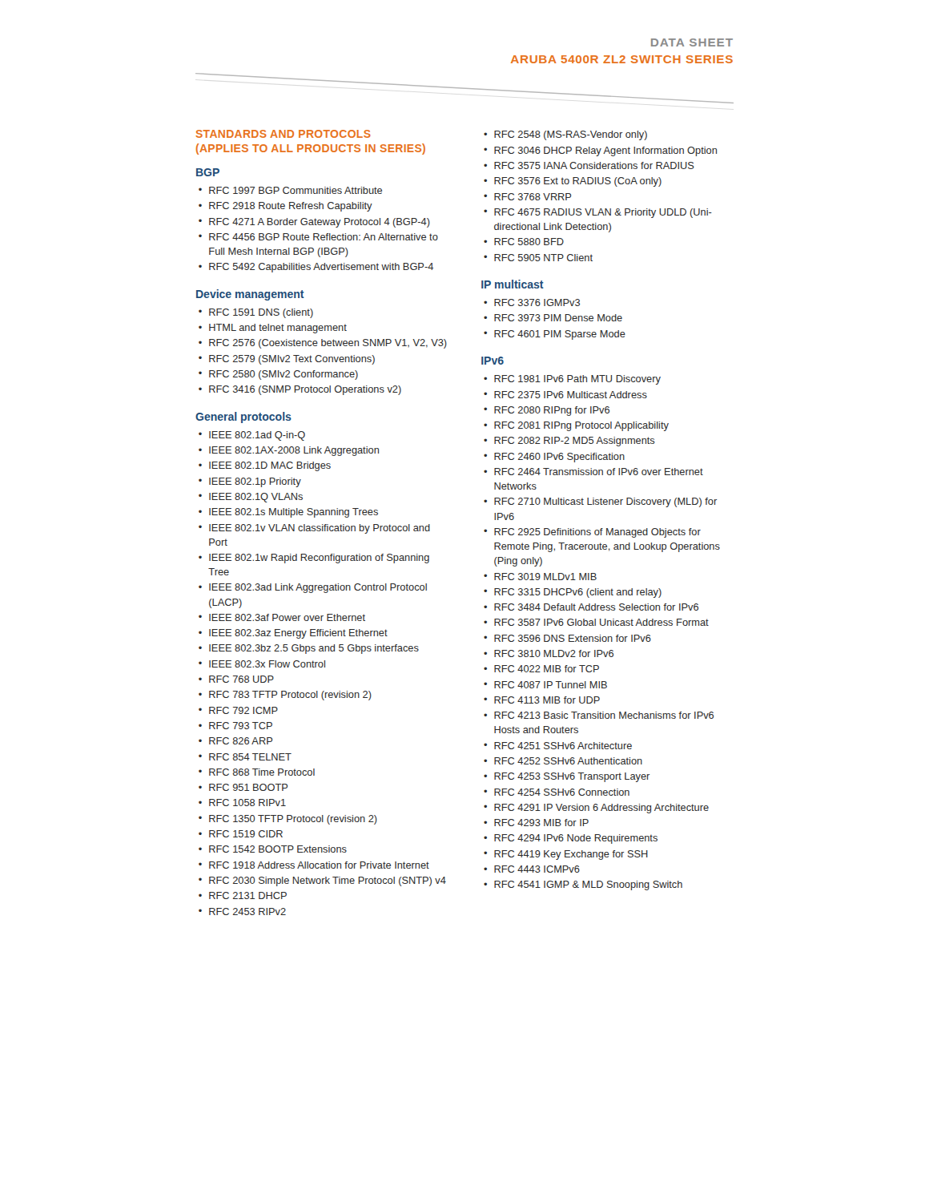DATA SHEET
ARUBA 5400R ZL2 SWITCH SERIES
Standards and protocols(applies to all products in series)
BGP
RFC 1997 BGP Communities Attribute
RFC 2918 Route Refresh Capability
RFC 4271 A Border Gateway Protocol 4 (BGP-4)
RFC 4456 BGP Route Reflection: An Alternative to Full Mesh Internal BGP (IBGP)
RFC 5492 Capabilities Advertisement with BGP-4
Device management
RFC 1591 DNS (client)
HTML and telnet management
RFC 2576 (Coexistence between SNMP V1, V2, V3)
RFC 2579 (SMIv2 Text Conventions)
RFC 2580 (SMIv2 Conformance)
RFC 3416 (SNMP Protocol Operations v2)
General protocols
IEEE 802.1ad Q-in-Q
IEEE 802.1AX-2008 Link Aggregation
IEEE 802.1D MAC Bridges
IEEE 802.1p Priority
IEEE 802.1Q VLANs
IEEE 802.1s Multiple Spanning Trees
IEEE 802.1v VLAN classification by Protocol and Port
IEEE 802.1w Rapid Reconfiguration of Spanning Tree
IEEE 802.3ad Link Aggregation Control Protocol (LACP)
IEEE 802.3af Power over Ethernet
IEEE 802.3az Energy Efficient Ethernet
IEEE 802.3bz 2.5 Gbps and 5 Gbps interfaces
IEEE 802.3x Flow Control
RFC 768 UDP
RFC 783 TFTP Protocol (revision 2)
RFC 792 ICMP
RFC 793 TCP
RFC 826 ARP
RFC 854 TELNET
RFC 868 Time Protocol
RFC 951 BOOTP
RFC 1058 RIPv1
RFC 1350 TFTP Protocol (revision 2)
RFC 1519 CIDR
RFC 1542 BOOTP Extensions
RFC 1918 Address Allocation for Private Internet
RFC 2030 Simple Network Time Protocol (SNTP) v4
RFC 2131 DHCP
RFC 2453 RIPv2
RFC 2548 (MS-RAS-Vendor only)
RFC 3046 DHCP Relay Agent Information Option
RFC 3575 IANA Considerations for RADIUS
RFC 3576 Ext to RADIUS (CoA only)
RFC 3768 VRRP
RFC 4675 RADIUS VLAN & Priority UDLD (Uni-directional Link Detection)
RFC 5880 BFD
RFC 5905 NTP Client
IP multicast
RFC 3376 IGMPv3
RFC 3973 PIM Dense Mode
RFC 4601 PIM Sparse Mode
IPv6
RFC 1981 IPv6 Path MTU Discovery
RFC 2375 IPv6 Multicast Address
RFC 2080 RIPng for IPv6
RFC 2081 RIPng Protocol Applicability
RFC 2082 RIP-2 MD5 Assignments
RFC 2460 IPv6 Specification
RFC 2464 Transmission of IPv6 over Ethernet Networks
RFC 2710 Multicast Listener Discovery (MLD) for IPv6
RFC 2925 Definitions of Managed Objects for Remote Ping, Traceroute, and Lookup Operations (Ping only)
RFC 3019 MLDv1 MIB
RFC 3315 DHCPv6 (client and relay)
RFC 3484 Default Address Selection for IPv6
RFC 3587 IPv6 Global Unicast Address Format
RFC 3596 DNS Extension for IPv6
RFC 3810 MLDv2 for IPv6
RFC 4022 MIB for TCP
RFC 4087 IP Tunnel MIB
RFC 4113 MIB for UDP
RFC 4213 Basic Transition Mechanisms for IPv6 Hosts and Routers
RFC 4251 SSHv6 Architecture
RFC 4252 SSHv6 Authentication
RFC 4253 SSHv6 Transport Layer
RFC 4254 SSHv6 Connection
RFC 4291 IP Version 6 Addressing Architecture
RFC 4293 MIB for IP
RFC 4294 IPv6 Node Requirements
RFC 4419 Key Exchange for SSH
RFC 4443 ICMPv6
RFC 4541 IGMP & MLD Snooping Switch